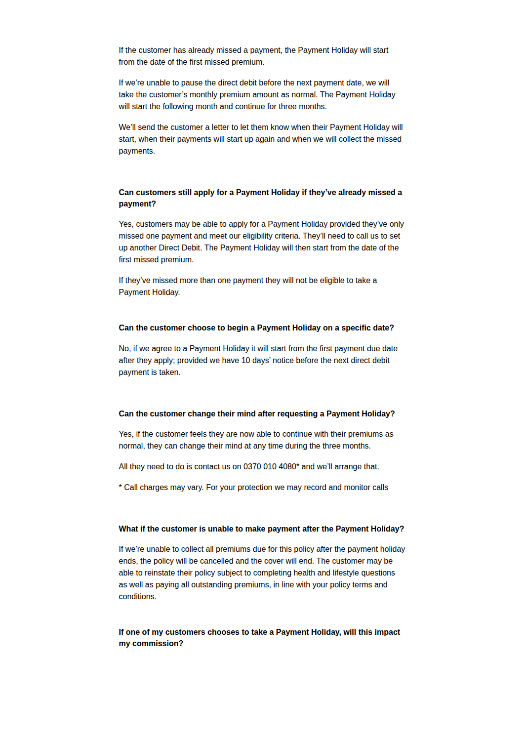If the customer has already missed a payment, the Payment Holiday will start from the date of the first missed premium.
If we’re unable to pause the direct debit before the next payment date, we will take the customer’s monthly premium amount as normal. The Payment Holiday will start the following month and continue for three months.
We’ll send the customer a letter to let them know when their Payment Holiday will start, when their payments will start up again and when we will collect the missed payments.
Can customers still apply for a Payment Holiday if they’ve already missed a payment?
Yes, customers may be able to apply for a Payment Holiday provided they’ve only missed one payment and meet our eligibility criteria. They’ll need to call us to set up another Direct Debit. The Payment Holiday will then start from the date of the first missed premium.
If they’ve missed more than one payment they will not be eligible to take a Payment Holiday.
Can the customer choose to begin a Payment Holiday on a specific date?
No, if we agree to a Payment Holiday it will start from the first payment due date after they apply; provided we have 10 days’ notice before the next direct debit payment is taken.
Can the customer change their mind after requesting a Payment Holiday?
Yes, if the customer feels they are now able to continue with their premiums as normal, they can change their mind at any time during the three months.
All they need to do is contact us on 0370 010 4080* and we’ll arrange that.
* Call charges may vary. For your protection we may record and monitor calls
What if the customer is unable to make payment after the Payment Holiday?
If we’re unable to collect all premiums due for this policy after the payment holiday ends, the policy will be cancelled and the cover will end. The customer may be able to reinstate their policy subject to completing health and lifestyle questions as well as paying all outstanding premiums, in line with your policy terms and conditions.
If one of my customers chooses to take a Payment Holiday, will this impact my commission?